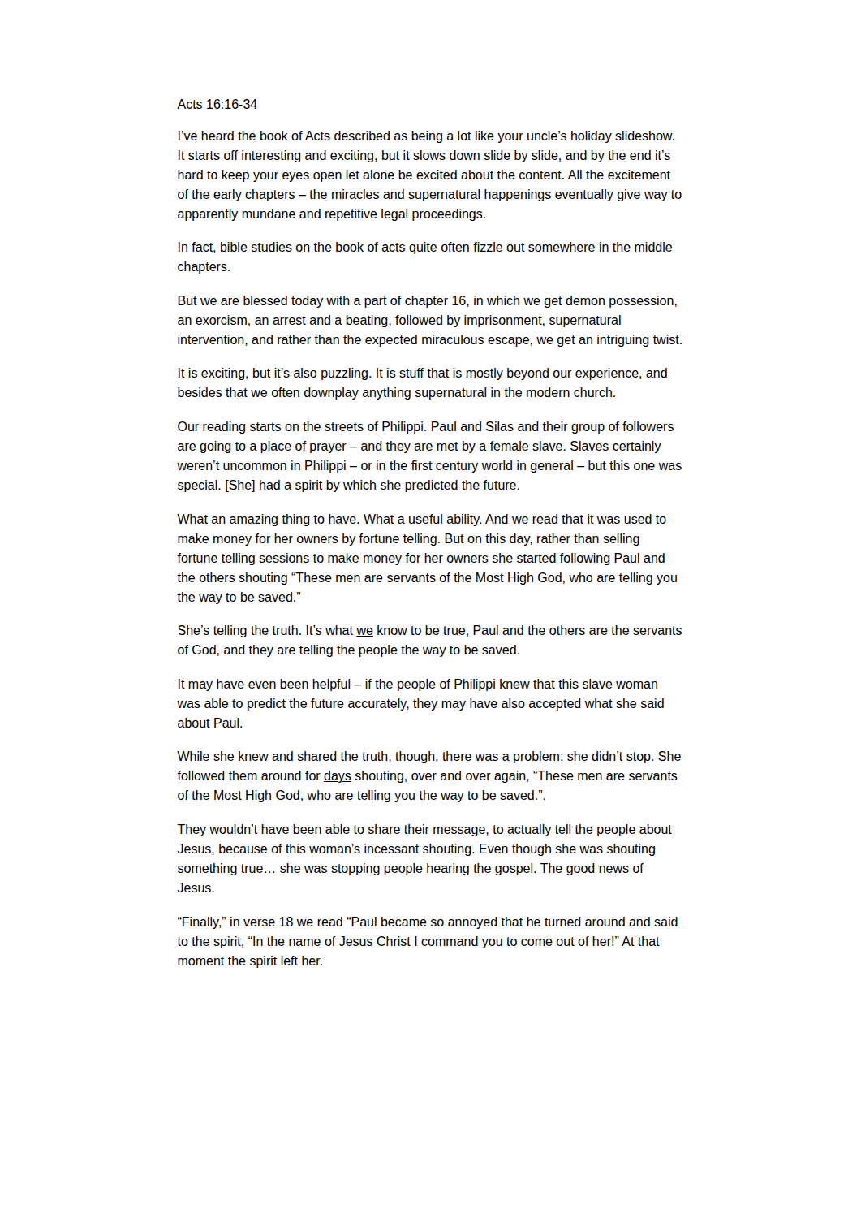Acts 16:16-34
I’ve heard the book of Acts described as being a lot like your uncle’s holiday slideshow. It starts off interesting and exciting, but it slows down slide by slide, and by the end it’s hard to keep your eyes open let alone be excited about the content. All the excitement of the early chapters – the miracles and supernatural happenings eventually give way to apparently mundane and repetitive legal proceedings.
In fact, bible studies on the book of acts quite often fizzle out somewhere in the middle chapters.
But we are blessed today with a part of chapter 16, in which we get demon possession, an exorcism, an arrest and a beating, followed by imprisonment, supernatural intervention, and rather than the expected miraculous escape, we get an intriguing twist.
It is exciting, but it’s also puzzling. It is stuff that is mostly beyond our experience, and besides that we often downplay anything supernatural in the modern church.
Our reading starts on the streets of Philippi. Paul and Silas and their group of followers are going to a place of prayer – and they are met by a female slave. Slaves certainly weren’t uncommon in Philippi – or in the first century world in general – but this one was special. [She] had a spirit by which she predicted the future.
What an amazing thing to have. What a useful ability. And we read that it was used to make money for her owners by fortune telling. But on this day, rather than selling fortune telling sessions to make money for her owners she started following Paul and the others shouting “These men are servants of the Most High God, who are telling you the way to be saved.”
She’s telling the truth. It’s what we know to be true, Paul and the others are the servants of God, and they are telling the people the way to be saved.
It may have even been helpful – if the people of Philippi knew that this slave woman was able to predict the future accurately, they may have also accepted what she said about Paul.
While she knew and shared the truth, though, there was a problem: she didn’t stop. She followed them around for days shouting, over and over again, “These men are servants of the Most High God, who are telling you the way to be saved.”.
They wouldn’t have been able to share their message, to actually tell the people about Jesus, because of this woman’s incessant shouting. Even though she was shouting something true… she was stopping people hearing the gospel. The good news of Jesus.
“Finally,” in verse 18 we read “Paul became so annoyed that he turned around and said to the spirit, “In the name of Jesus Christ I command you to come out of her!” At that moment the spirit left her.